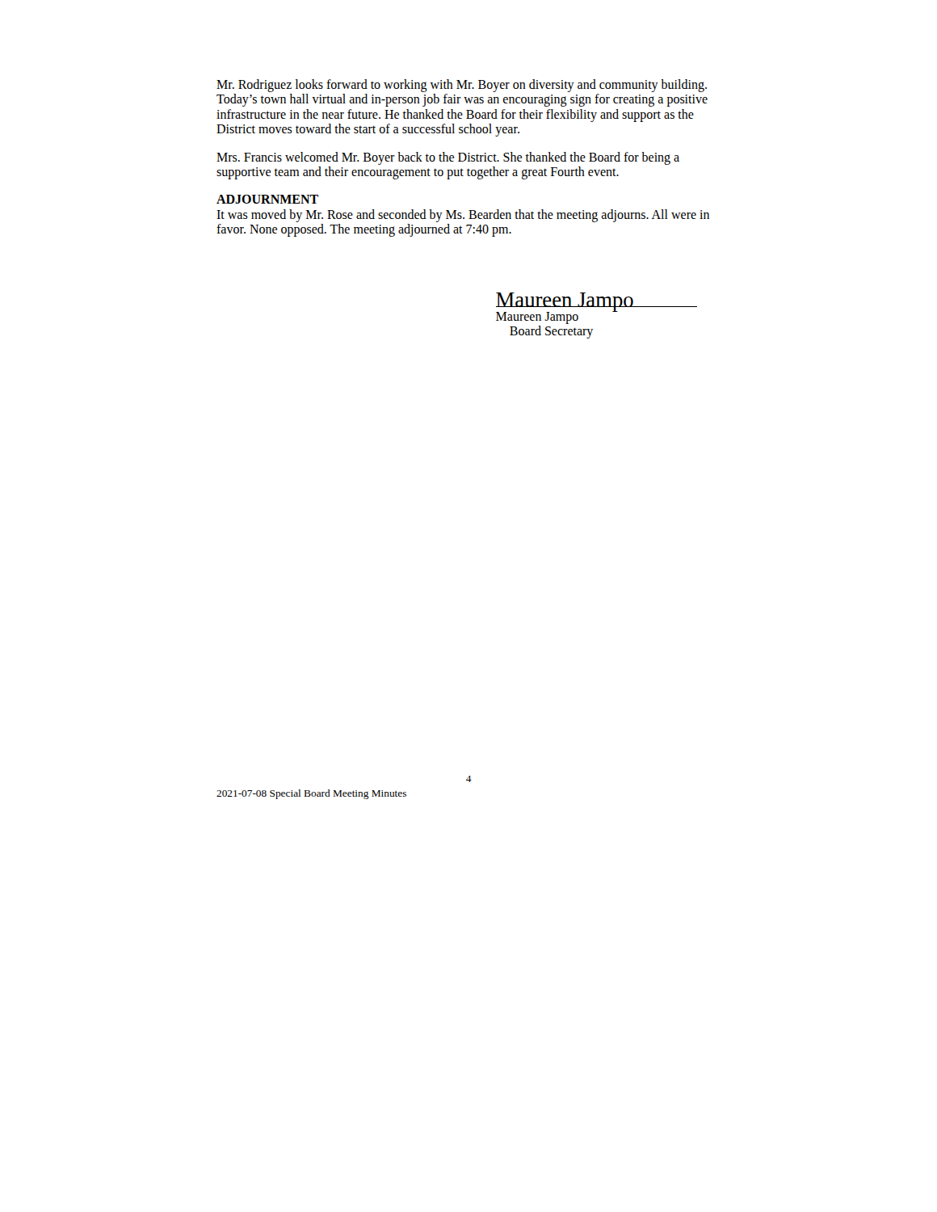Mr. Rodriguez looks forward to working with Mr. Boyer on diversity and community building. Today’s town hall virtual and in-person job fair was an encouraging sign for creating a positive infrastructure in the near future. He thanked the Board for their flexibility and support as the District moves toward the start of a successful school year.
Mrs. Francis welcomed Mr. Boyer back to the District. She thanked the Board for being a supportive team and their encouragement to put together a great Fourth event.
Adjournment
It was moved by Mr. Rose and seconded by Ms. Bearden that the meeting adjourns. All were in favor. None opposed. The meeting adjourned at 7:40 pm.
Maureen Jampo
Maureen Jampo
Board Secretary
4
2021-07-08 Special Board Meeting Minutes